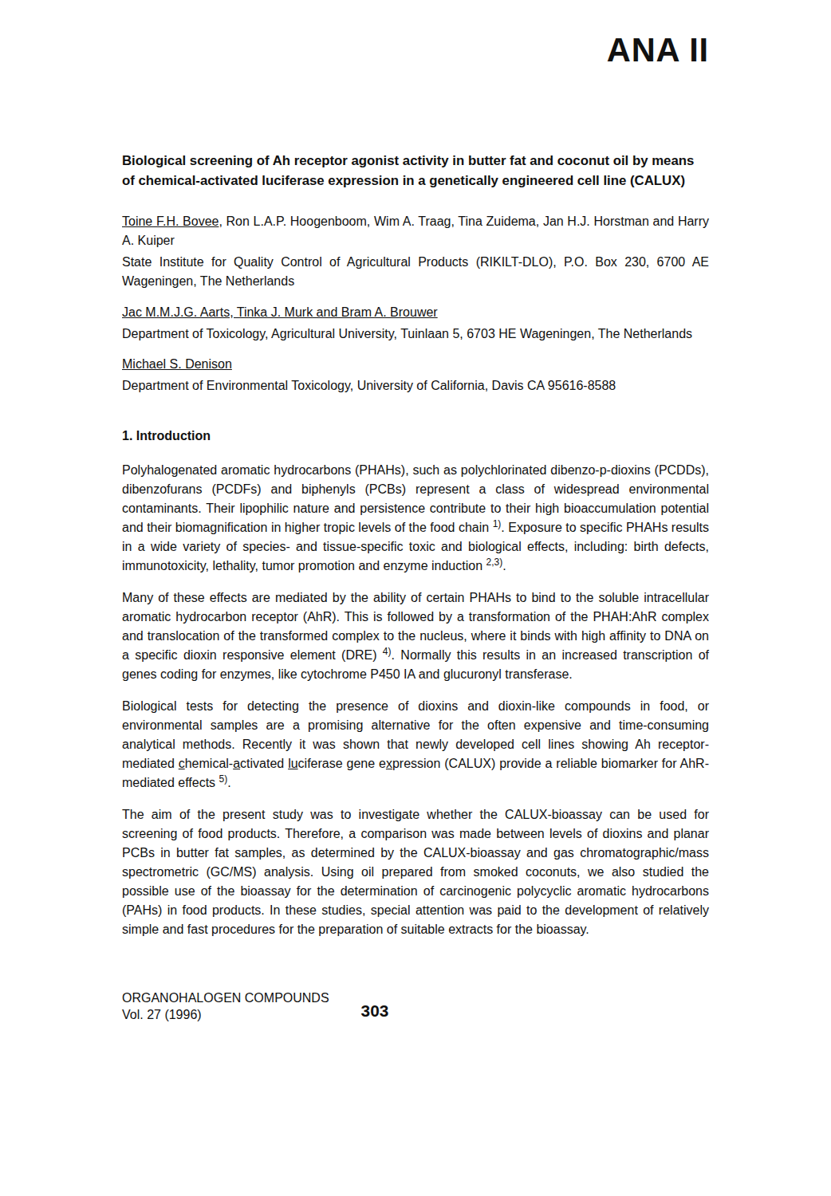ANA II
Biological screening of Ah receptor agonist activity in butter fat and coconut oil by means of chemical-activated luciferase expression in a genetically engineered cell line (CALUX)
Toine F.H. Bovee, Ron L.A.P. Hoogenboom, Wim A. Traag, Tina Zuidema, Jan H.J. Horstman and Harry A. Kuiper
State Institute for Quality Control of Agricultural Products (RIKILT-DLO), P.O. Box 230, 6700 AE Wageningen, The Netherlands
Jac M.M.J.G. Aarts, Tinka J. Murk and Bram A. Brouwer
Department of Toxicology, Agricultural University, Tuinlaan 5, 6703 HE Wageningen, The Netherlands
Michael S. Denison
Department of Environmental Toxicology, University of California, Davis CA 95616-8588
1. Introduction
Polyhalogenated aromatic hydrocarbons (PHAHs), such as polychlorinated dibenzo-p-dioxins (PCDDs), dibenzofurans (PCDFs) and biphenyls (PCBs) represent a class of widespread environmental contaminants. Their lipophilic nature and persistence contribute to their high bioaccumulation potential and their biomagnification in higher tropic levels of the food chain 1). Exposure to specific PHAHs results in a wide variety of species- and tissue-specific toxic and biological effects, including: birth defects, immunotoxicity, lethality, tumor promotion and enzyme induction 2,3).
Many of these effects are mediated by the ability of certain PHAHs to bind to the soluble intracellular aromatic hydrocarbon receptor (AhR). This is followed by a transformation of the PHAH:AhR complex and translocation of the transformed complex to the nucleus, where it binds with high affinity to DNA on a specific dioxin responsive element (DRE) 4). Normally this results in an increased transcription of genes coding for enzymes, like cytochrome P450 IA and glucuronyl transferase.
Biological tests for detecting the presence of dioxins and dioxin-like compounds in food, or environmental samples are a promising alternative for the often expensive and time-consuming analytical methods. Recently it was shown that newly developed cell lines showing Ah receptor-mediated chemical-activated luciferase gene expression (CALUX) provide a reliable biomarker for AhR-mediated effects 5).
The aim of the present study was to investigate whether the CALUX-bioassay can be used for screening of food products. Therefore, a comparison was made between levels of dioxins and planar PCBs in butter fat samples, as determined by the CALUX-bioassay and gas chromatographic/mass spectrometric (GC/MS) analysis. Using oil prepared from smoked coconuts, we also studied the possible use of the bioassay for the determination of carcinogenic polycyclic aromatic hydrocarbons (PAHs) in food products. In these studies, special attention was paid to the development of relatively simple and fast procedures for the preparation of suitable extracts for the bioassay.
ORGANOHALOGEN COMPOUNDS
Vol. 27 (1996)
303